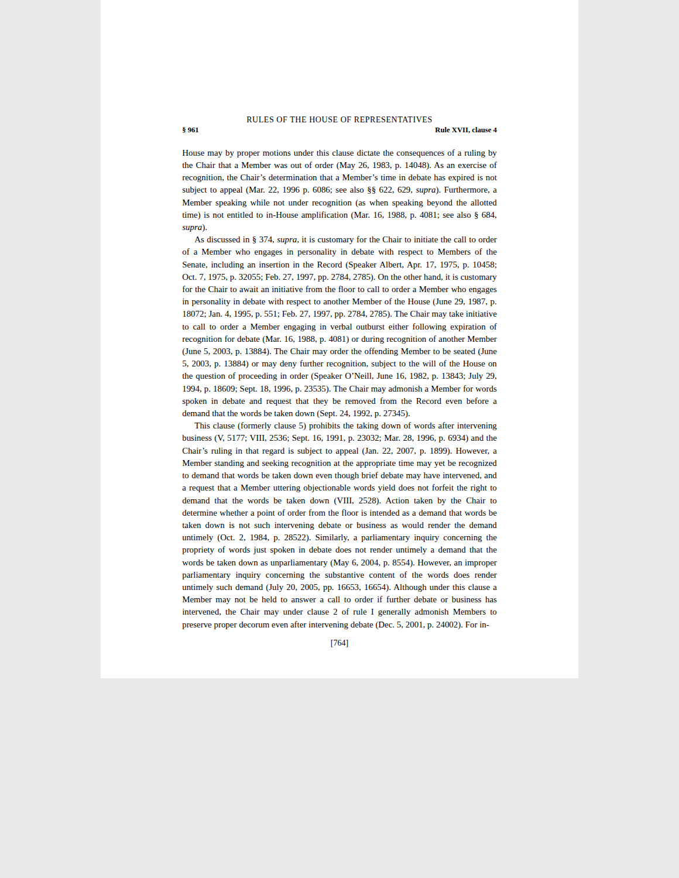RULES OF THE HOUSE OF REPRESENTATIVES
§ 961 Rule XVII, clause 4
House may by proper motions under this clause dictate the consequences of a ruling by the Chair that a Member was out of order (May 26, 1983, p. 14048). As an exercise of recognition, the Chair’s determination that a Member’s time in debate has expired is not subject to appeal (Mar. 22, 1996 p. 6086; see also §§ 622, 629, supra). Furthermore, a Member speaking while not under recognition (as when speaking beyond the allotted time) is not entitled to in-House amplification (Mar. 16, 1988, p. 4081; see also § 684, supra).
As discussed in § 374, supra, it is customary for the Chair to initiate the call to order of a Member who engages in personality in debate with respect to Members of the Senate, including an insertion in the Record (Speaker Albert, Apr. 17, 1975, p. 10458; Oct. 7, 1975, p. 32055; Feb. 27, 1997, pp. 2784, 2785). On the other hand, it is customary for the Chair to await an initiative from the floor to call to order a Member who engages in personality in debate with respect to another Member of the House (June 29, 1987, p. 18072; Jan. 4, 1995, p. 551; Feb. 27, 1997, pp. 2784, 2785). The Chair may take initiative to call to order a Member engaging in verbal outburst either following expiration of recognition for debate (Mar. 16, 1988, p. 4081) or during recognition of another Member (June 5, 2003, p. 13884). The Chair may order the offending Member to be seated (June 5, 2003, p. 13884) or may deny further recognition, subject to the will of the House on the question of proceeding in order (Speaker O’Neill, June 16, 1982, p. 13843; July 29, 1994, p. 18609; Sept. 18, 1996, p. 23535). The Chair may admonish a Member for words spoken in debate and request that they be removed from the Record even before a demand that the words be taken down (Sept. 24, 1992, p. 27345).
This clause (formerly clause 5) prohibits the taking down of words after intervening business (V, 5177; VIII, 2536; Sept. 16, 1991, p. 23032; Mar. 28, 1996, p. 6934) and the Chair’s ruling in that regard is subject to appeal (Jan. 22, 2007, p. 1899). However, a Member standing and seeking recognition at the appropriate time may yet be recognized to demand that words be taken down even though brief debate may have intervened, and a request that a Member uttering objectionable words yield does not forfeit the right to demand that the words be taken down (VIII, 2528). Action taken by the Chair to determine whether a point of order from the floor is intended as a demand that words be taken down is not such intervening debate or business as would render the demand untimely (Oct. 2, 1984, p. 28522). Similarly, a parliamentary inquiry concerning the propriety of words just spoken in debate does not render untimely a demand that the words be taken down as unparliamentary (May 6, 2004, p. 8554). However, an improper parliamentary inquiry concerning the substantive content of the words does render untimely such demand (July 20, 2005, pp. 16653, 16654). Although under this clause a Member may not be held to answer a call to order if further debate or business has intervened, the Chair may under clause 2 of rule I generally admonish Members to preserve proper decorum even after intervening debate (Dec. 5, 2001, p. 24002). For in-
[764]